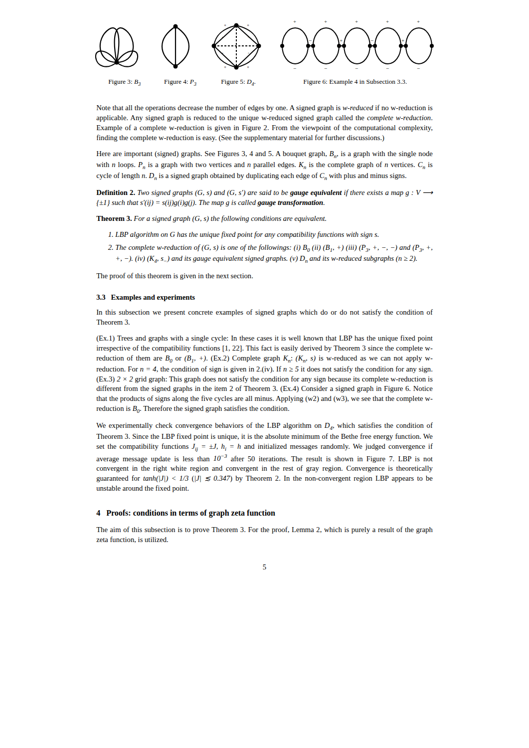+ + - - - - + +
+ + + + + − − − − − − + − +
Figure 3: B3
Figure 4: P3
Figure 5: D4.
Figure 6: Example 4 in Subsection 3.3.
Note that all the operations decrease the number of edges by one. A signed graph is w-reduced if no w-reduction is applicable. Any signed graph is reduced to the unique w-reduced signed graph called the complete w-reduction. Example of a complete w-reduction is given in Figure 2. From the viewpoint of the computational complexity, finding the complete w-reduction is easy. (See the supplementary material for further discussions.)
Here are important (signed) graphs. See Figures 3, 4 and 5. A bouquet graph, Bn, is a graph with the single node with n loops. Pn is a graph with two vertices and n parallel edges. Kn is the complete graph of n vertices. Cn is cycle of length n. Dn is a signed graph obtained by duplicating each edge of Cn with plus and minus signs.
Definition 2. Two signed graphs (G, s) and (G, s′) are said to be gauge equivalent if there exists a map g : V ⟶ {±1} such that s′(ij) = s(ij)g(i)g(j). The map g is called gauge transformation.
Theorem 3. For a signed graph (G, s) the following conditions are equivalent.
LBP algorithm on G has the unique fixed point for any compatibility functions with sign s.
The complete w-reduction of (G, s) is one of the followings: (i) B0 (ii) (B1, +) (iii) (P3, +, −, −) and (P3, +, +, −). (iv) (K4, s−) and its gauge equivalent signed graphs. (v) Dn and its w-reduced subgraphs (n ≥ 2).
The proof of this theorem is given in the next section.
3.3 Examples and experiments
In this subsection we present concrete examples of signed graphs which do or do not satisfy the condition of Theorem 3.
(Ex.1) Trees and graphs with a single cycle: In these cases it is well known that LBP has the unique fixed point irrespective of the compatibility functions [1, 22]. This fact is easily derived by Theorem 3 since the complete w-reduction of them are B0 or (B1, +). (Ex.2) Complete graph Kn: (Kn, s) is w-reduced as we can not apply w-reduction. For n = 4, the condition of sign is given in 2.(iv). If n ≥ 5 it does not satisfy the condition for any sign. (Ex.3) 2 × 2 grid graph: This graph does not satisfy the condition for any sign because its complete w-reduction is different from the signed graphs in the item 2 of Theorem 3. (Ex.4) Consider a signed graph in Figure 6. Notice that the products of signs along the five cycles are all minus. Applying (w2) and (w3), we see that the complete w-reduction is B0. Therefore the signed graph satisfies the condition.
We experimentally check convergence behaviors of the LBP algorithm on D4, which satisfies the condition of Theorem 3. Since the LBP fixed point is unique, it is the absolute minimum of the Bethe free energy function. We set the compatibility functions Jij = ±J, hi = h and initialized messages randomly. We judged convergence if average message update is less than 10−3 after 50 iterations. The result is shown in Figure 7. LBP is not convergent in the right white region and convergent in the rest of gray region. Convergence is theoretically guaranteed for tanh(|J|) < 1/3 (|J| ≲ 0.347) by Theorem 2. In the non-convergent region LBP appears to be unstable around the fixed point.
4 Proofs: conditions in terms of graph zeta function
The aim of this subsection is to prove Theorem 3. For the proof, Lemma 2, which is purely a result of the graph zeta function, is utilized.
5